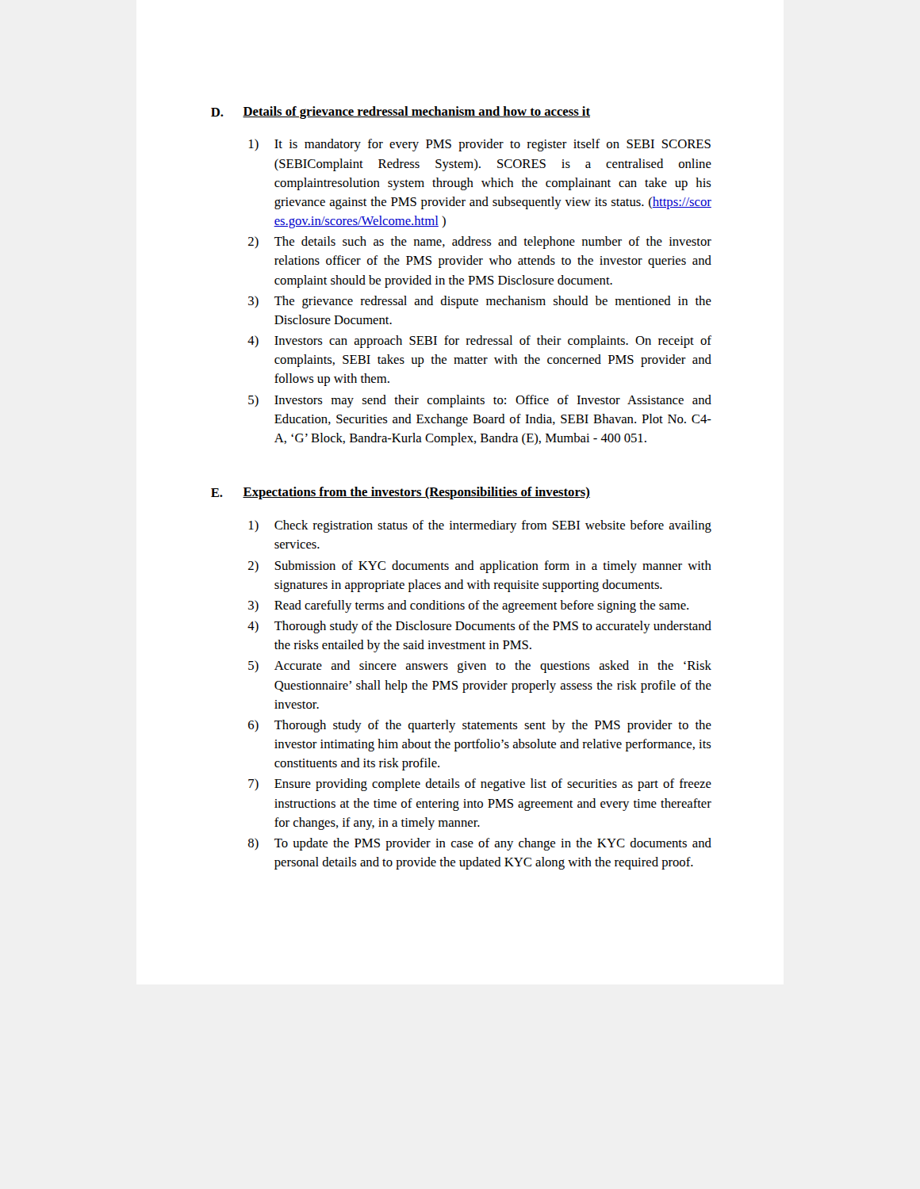D.
Details of grievance redressal mechanism and how to access it
1) It is mandatory for every PMS provider to register itself on SEBI SCORES (SEBIComplaint Redress System). SCORES is a centralised online complaintresolution system through which the complainant can take up his grievance against the PMS provider and subsequently view its status. (https://scores.gov.in/scores/Welcome.html )
2) The details such as the name, address and telephone number of the investor relations officer of the PMS provider who attends to the investor queries and complaint should be provided in the PMS Disclosure document.
3) The grievance redressal and dispute mechanism should be mentioned in the Disclosure Document.
4) Investors can approach SEBI for redressal of their complaints. On receipt of complaints, SEBI takes up the matter with the concerned PMS provider and follows up with them.
5) Investors may send their complaints to: Office of Investor Assistance and Education, Securities and Exchange Board of India, SEBI Bhavan. Plot No. C4- A, ‘G’ Block, Bandra-Kurla Complex, Bandra (E), Mumbai - 400 051.
E.
Expectations from the investors (Responsibilities of investors)
1) Check registration status of the intermediary from SEBI website before availing services.
2) Submission of KYC documents and application form in a timely manner with signatures in appropriate places and with requisite supporting documents.
3) Read carefully terms and conditions of the agreement before signing the same.
4) Thorough study of the Disclosure Documents of the PMS to accurately understand the risks entailed by the said investment in PMS.
5) Accurate and sincere answers given to the questions asked in the ‘Risk Questionnaire’ shall help the PMS provider properly assess the risk profile of the investor.
6) Thorough study of the quarterly statements sent by the PMS provider to the investor intimating him about the portfolio’s absolute and relative performance, its constituents and its risk profile.
7) Ensure providing complete details of negative list of securities as part of freeze instructions at the time of entering into PMS agreement and every time thereafter for changes, if any, in a timely manner.
8) To update the PMS provider in case of any change in the KYC documents and personal details and to provide the updated KYC along with the required proof.